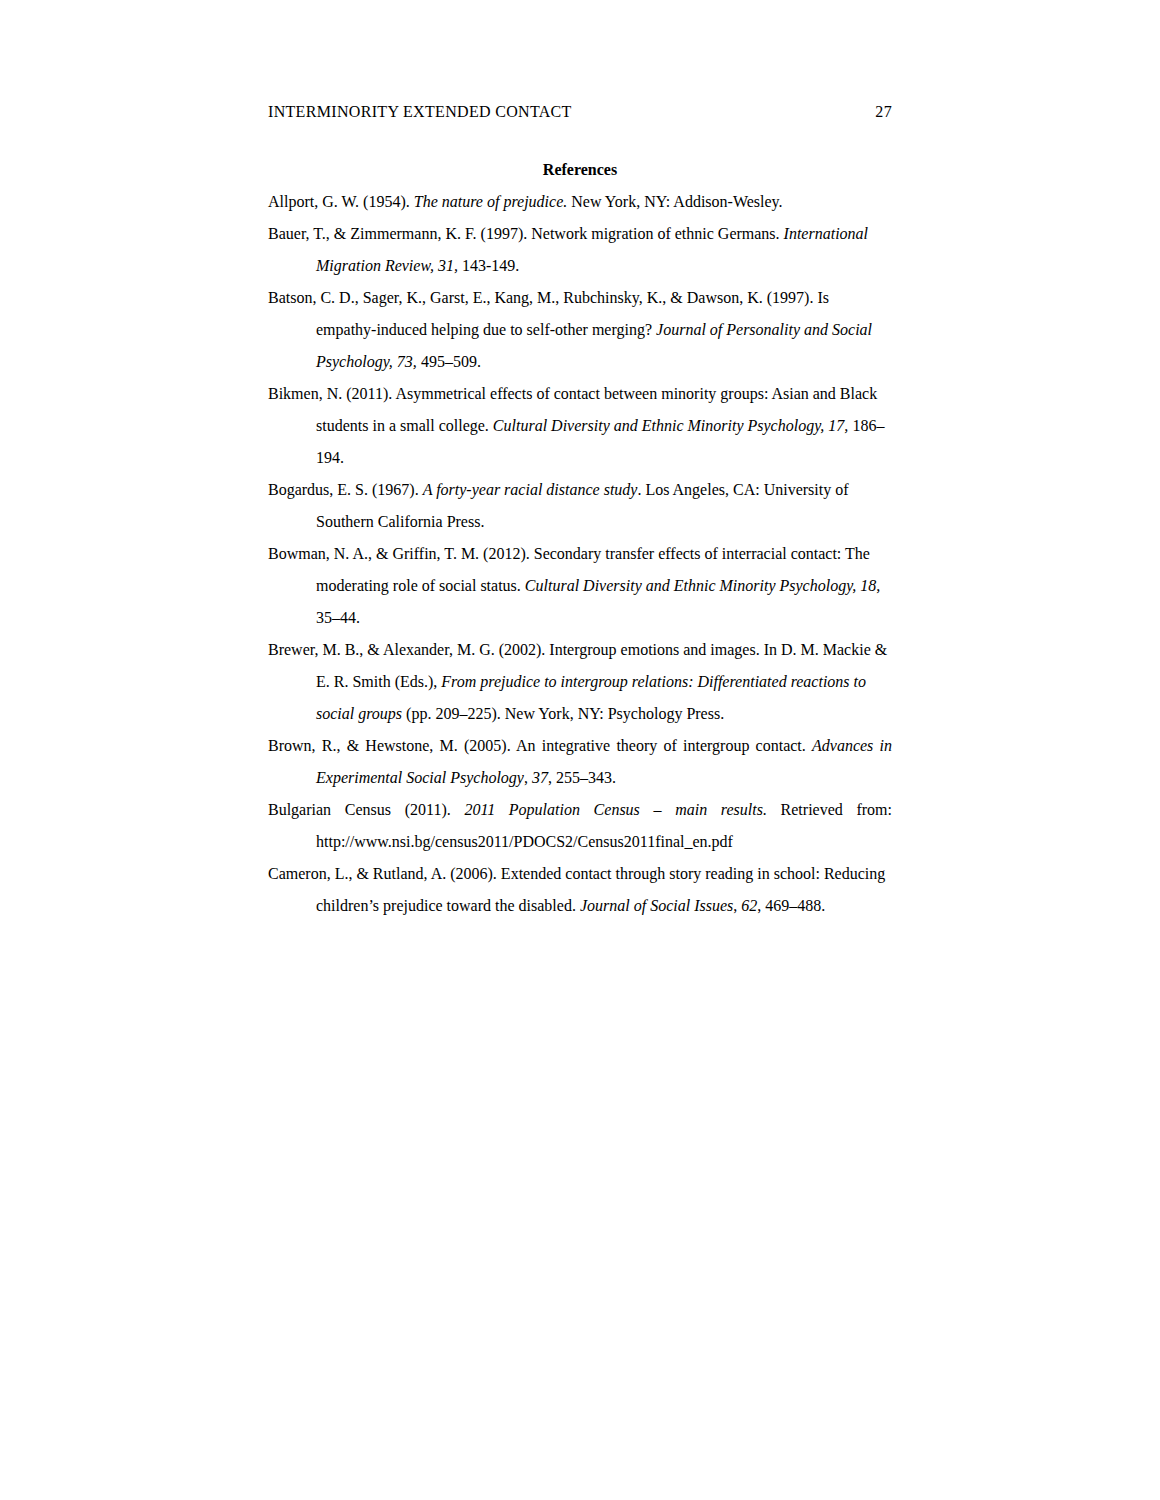Interminority Extended Contact 27
References
Allport, G. W. (1954). The nature of prejudice. New York, NY: Addison-Wesley.
Bauer, T., & Zimmermann, K. F. (1997). Network migration of ethnic Germans. International Migration Review, 31, 143-149.
Batson, C. D., Sager, K., Garst, E., Kang, M., Rubchinsky, K., & Dawson, K. (1997). Is empathy-induced helping due to self-other merging? Journal of Personality and Social Psychology, 73, 495–509.
Bikmen, N. (2011). Asymmetrical effects of contact between minority groups: Asian and Black students in a small college. Cultural Diversity and Ethnic Minority Psychology, 17, 186–194.
Bogardus, E. S. (1967). A forty-year racial distance study. Los Angeles, CA: University of Southern California Press.
Bowman, N. A., & Griffin, T. M. (2012). Secondary transfer effects of interracial contact: The moderating role of social status. Cultural Diversity and Ethnic Minority Psychology, 18, 35–44.
Brewer, M. B., & Alexander, M. G. (2002). Intergroup emotions and images. In D. M. Mackie & E. R. Smith (Eds.), From prejudice to intergroup relations: Differentiated reactions to social groups (pp. 209–225). New York, NY: Psychology Press.
Brown, R., & Hewstone, M. (2005). An integrative theory of intergroup contact. Advances in Experimental Social Psychology, 37, 255–343.
Bulgarian Census (2011). 2011 Population Census – main results. Retrieved from: http://www.nsi.bg/census2011/PDOCS2/Census2011final_en.pdf
Cameron, L., & Rutland, A. (2006). Extended contact through story reading in school: Reducing children’s prejudice toward the disabled. Journal of Social Issues, 62, 469–488.